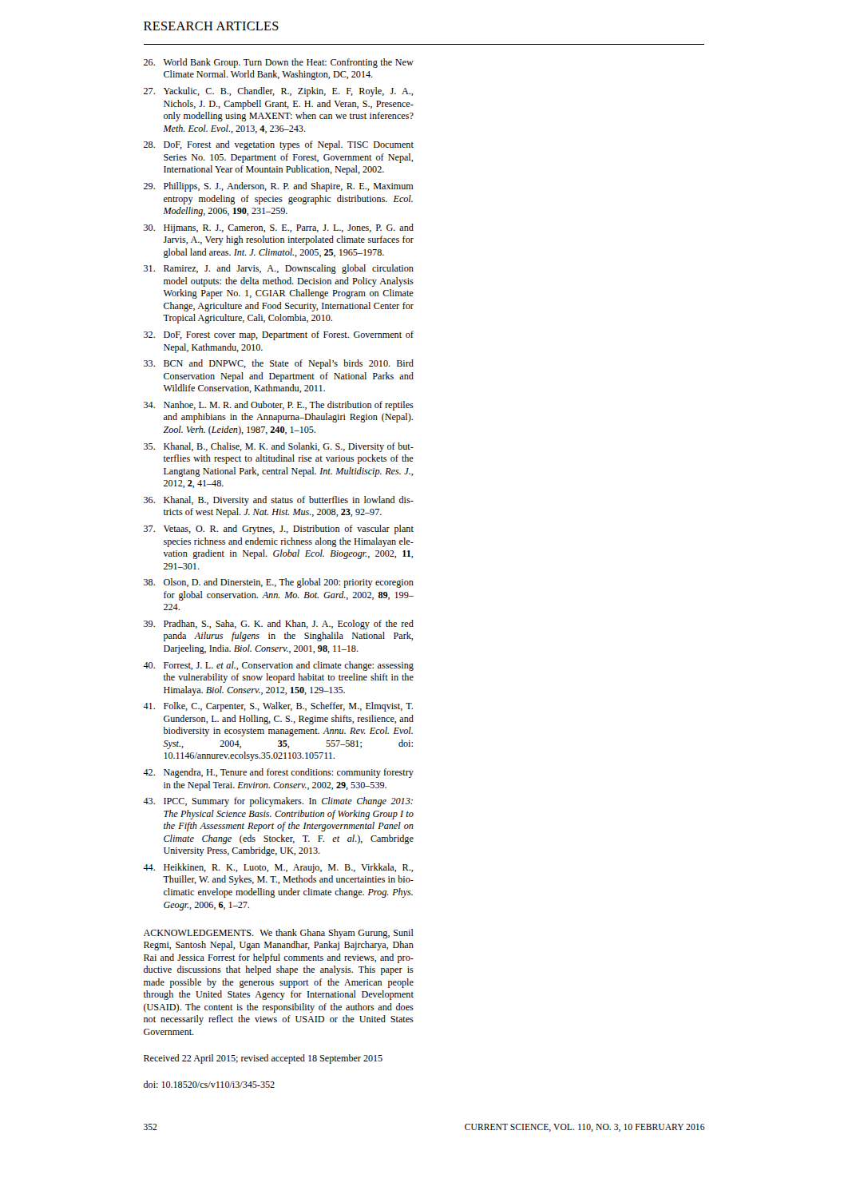Research Articles
26. World Bank Group. Turn Down the Heat: Confronting the New Climate Normal. World Bank, Washington, DC, 2014.
27. Yackulic, C. B., Chandler, R., Zipkin, E. F, Royle, J. A., Nichols, J. D., Campbell Grant, E. H. and Veran, S., Presence-only modelling using MAXENT: when can we trust inferences? Meth. Ecol. Evol., 2013, 4, 236–243.
28. DoF, Forest and vegetation types of Nepal. TISC Document Series No. 105. Department of Forest, Government of Nepal, International Year of Mountain Publication, Nepal, 2002.
29. Phillipps, S. J., Anderson, R. P. and Shapire, R. E., Maximum entropy modeling of species geographic distributions. Ecol. Modelling, 2006, 190, 231–259.
30. Hijmans, R. J., Cameron, S. E., Parra, J. L., Jones, P. G. and Jarvis, A., Very high resolution interpolated climate surfaces for global land areas. Int. J. Climatol., 2005, 25, 1965–1978.
31. Ramirez, J. and Jarvis, A., Downscaling global circulation model outputs: the delta method. Decision and Policy Analysis Working Paper No. 1, CGIAR Challenge Program on Climate Change, Agriculture and Food Security, International Center for Tropical Agriculture, Cali, Colombia, 2010.
32. DoF, Forest cover map, Department of Forest. Government of Nepal, Kathmandu, 2010.
33. BCN and DNPWC, the State of Nepal’s birds 2010. Bird Conservation Nepal and Department of National Parks and Wildlife Conservation, Kathmandu, 2011.
34. Nanhoe, L. M. R. and Ouboter, P. E., The distribution of reptiles and amphibians in the Annapurna–Dhaulagiri Region (Nepal). Zool. Verh. (Leiden), 1987, 240, 1–105.
35. Khanal, B., Chalise, M. K. and Solanki, G. S., Diversity of butterflies with respect to altitudinal rise at various pockets of the Langtang National Park, central Nepal. Int. Multidiscip. Res. J., 2012, 2, 41–48.
36. Khanal, B., Diversity and status of butterflies in lowland districts of west Nepal. J. Nat. Hist. Mus., 2008, 23, 92–97.
37. Vetaas, O. R. and Grytnes, J., Distribution of vascular plant species richness and endemic richness along the Himalayan elevation gradient in Nepal. Global Ecol. Biogeogr., 2002, 11, 291–301.
38. Olson, D. and Dinerstein, E., The global 200: priority ecoregion for global conservation. Ann. Mo. Bot. Gard., 2002, 89, 199–224.
39. Pradhan, S., Saha, G. K. and Khan, J. A., Ecology of the red panda Ailurus fulgens in the Singhalila National Park, Darjeeling, India. Biol. Conserv., 2001, 98, 11–18.
40. Forrest, J. L. et al., Conservation and climate change: assessing the vulnerability of snow leopard habitat to treeline shift in the Himalaya. Biol. Conserv., 2012, 150, 129–135.
41. Folke, C., Carpenter, S., Walker, B., Scheffer, M., Elmqvist, T. Gunderson, L. and Holling, C. S., Regime shifts, resilience, and biodiversity in ecosystem management. Annu. Rev. Ecol. Evol. Syst., 2004, 35, 557–581; doi: 10.1146/annurev.ecolsys.35.021103.105711.
42. Nagendra, H., Tenure and forest conditions: community forestry in the Nepal Terai. Environ. Conserv., 2002, 29, 530–539.
43. IPCC, Summary for policymakers. In Climate Change 2013: The Physical Science Basis. Contribution of Working Group I to the Fifth Assessment Report of the Intergovernmental Panel on Climate Change (eds Stocker, T. F. et al.), Cambridge University Press, Cambridge, UK, 2013.
44. Heikkinen, R. K., Luoto, M., Araujo, M. B., Virkkala, R., Thuiller, W. and Sykes, M. T., Methods and uncertainties in bioclimatic envelope modelling under climate change. Prog. Phys. Geogr., 2006, 6, 1–27.
ACKNOWLEDGEMENTS. We thank Ghana Shyam Gurung, Sunil Regmi, Santosh Nepal, Ugan Manandhar, Pankaj Bajrcharya, Dhan Rai and Jessica Forrest for helpful comments and reviews, and productive discussions that helped shape the analysis. This paper is made possible by the generous support of the American people through the United States Agency for International Development (USAID). The content is the responsibility of the authors and does not necessarily reflect the views of USAID or the United States Government.
Received 22 April 2015; revised accepted 18 September 2015
doi: 10.18520/cs/v110/i3/345-352
352 CURRENT SCIENCE, VOL. 110, NO. 3, 10 FEBRUARY 2016